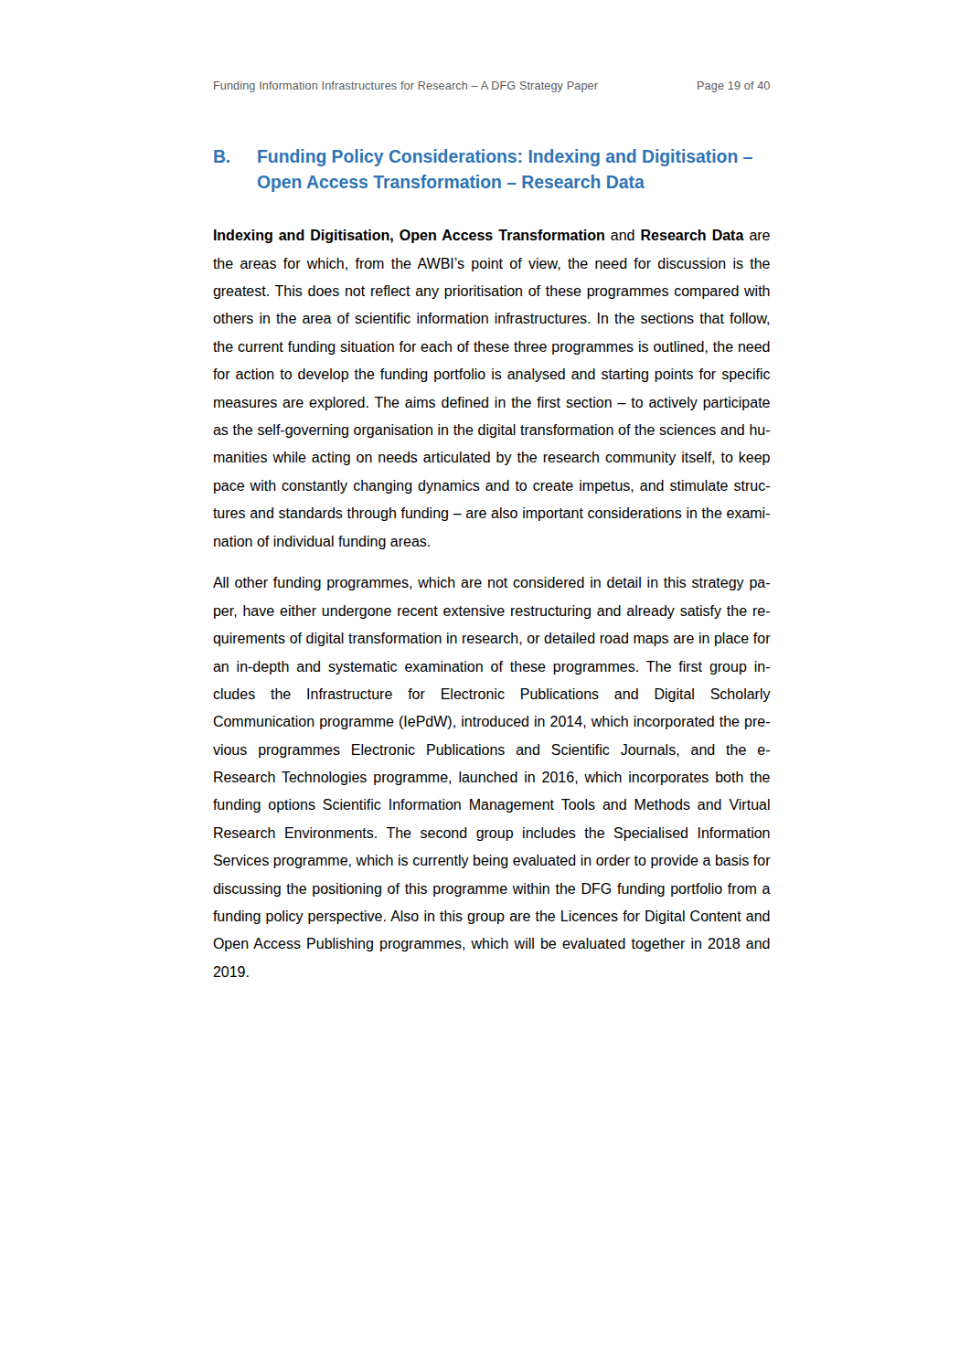Funding Information Infrastructures for Research – A DFG Strategy Paper Page 19 of 40
B. Funding Policy Considerations: Indexing and Digitisation – Open Access Transformation – Research Data
Indexing and Digitisation, Open Access Transformation and Research Data are the areas for which, from the AWBI’s point of view, the need for discussion is the greatest. This does not reflect any prioritisation of these programmes compared with others in the area of scientific information infrastructures. In the sections that follow, the current funding situation for each of these three programmes is outlined, the need for action to develop the funding portfolio is analysed and starting points for specific measures are explored. The aims defined in the first section – to actively participate as the self-governing organisation in the digital transformation of the sciences and humanities while acting on needs articulated by the research community itself, to keep pace with constantly changing dynamics and to create impetus, and stimulate structures and standards through funding – are also important considerations in the examination of individual funding areas.
All other funding programmes, which are not considered in detail in this strategy paper, have either undergone recent extensive restructuring and already satisfy the requirements of digital transformation in research, or detailed road maps are in place for an in-depth and systematic examination of these programmes. The first group includes the Infrastructure for Electronic Publications and Digital Scholarly Communication programme (IePdW), introduced in 2014, which incorporated the previous programmes Electronic Publications and Scientific Journals, and the e-Research Technologies programme, launched in 2016, which incorporates both the funding options Scientific Information Management Tools and Methods and Virtual Research Environments. The second group includes the Specialised Information Services programme, which is currently being evaluated in order to provide a basis for discussing the positioning of this programme within the DFG funding portfolio from a funding policy perspective. Also in this group are the Licences for Digital Content and Open Access Publishing programmes, which will be evaluated together in 2018 and 2019.